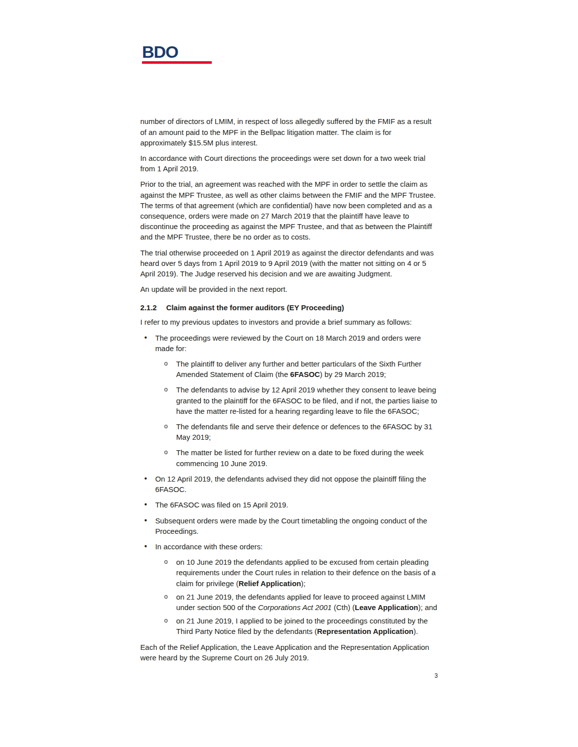BDO
number of directors of LMIM, in respect of loss allegedly suffered by the FMIF as a result of an amount paid to the MPF in the Bellpac litigation matter. The claim is for approximately $15.5M plus interest.
In accordance with Court directions the proceedings were set down for a two week trial from 1 April 2019.
Prior to the trial, an agreement was reached with the MPF in order to settle the claim as against the MPF Trustee, as well as other claims between the FMIF and the MPF Trustee. The terms of that agreement (which are confidential) have now been completed and as a consequence, orders were made on 27 March 2019 that the plaintiff have leave to discontinue the proceeding as against the MPF Trustee, and that as between the Plaintiff and the MPF Trustee, there be no order as to costs.
The trial otherwise proceeded on 1 April 2019 as against the director defendants and was heard over 5 days from 1 April 2019 to 9 April 2019 (with the matter not sitting on 4 or 5 April 2019). The Judge reserved his decision and we are awaiting Judgment.
An update will be provided in the next report.
2.1.2 Claim against the former auditors (EY Proceeding)
I refer to my previous updates to investors and provide a brief summary as follows:
The proceedings were reviewed by the Court on 18 March 2019 and orders were made for:
The plaintiff to deliver any further and better particulars of the Sixth Further Amended Statement of Claim (the 6FASOC) by 29 March 2019;
The defendants to advise by 12 April 2019 whether they consent to leave being granted to the plaintiff for the 6FASOC to be filed, and if not, the parties liaise to have the matter re-listed for a hearing regarding leave to file the 6FASOC;
The defendants file and serve their defence or defences to the 6FASOC by 31 May 2019;
The matter be listed for further review on a date to be fixed during the week commencing 10 June 2019.
On 12 April 2019, the defendants advised they did not oppose the plaintiff filing the 6FASOC.
The 6FASOC was filed on 15 April 2019.
Subsequent orders were made by the Court timetabling the ongoing conduct of the Proceedings.
In accordance with these orders:
on 10 June 2019 the defendants applied to be excused from certain pleading requirements under the Court rules in relation to their defence on the basis of a claim for privilege (Relief Application);
on 21 June 2019, the defendants applied for leave to proceed against LMIM under section 500 of the Corporations Act 2001 (Cth) (Leave Application); and
on 21 June 2019, I applied to be joined to the proceedings constituted by the Third Party Notice filed by the defendants (Representation Application).
Each of the Relief Application, the Leave Application and the Representation Application were heard by the Supreme Court on 26 July 2019.
3